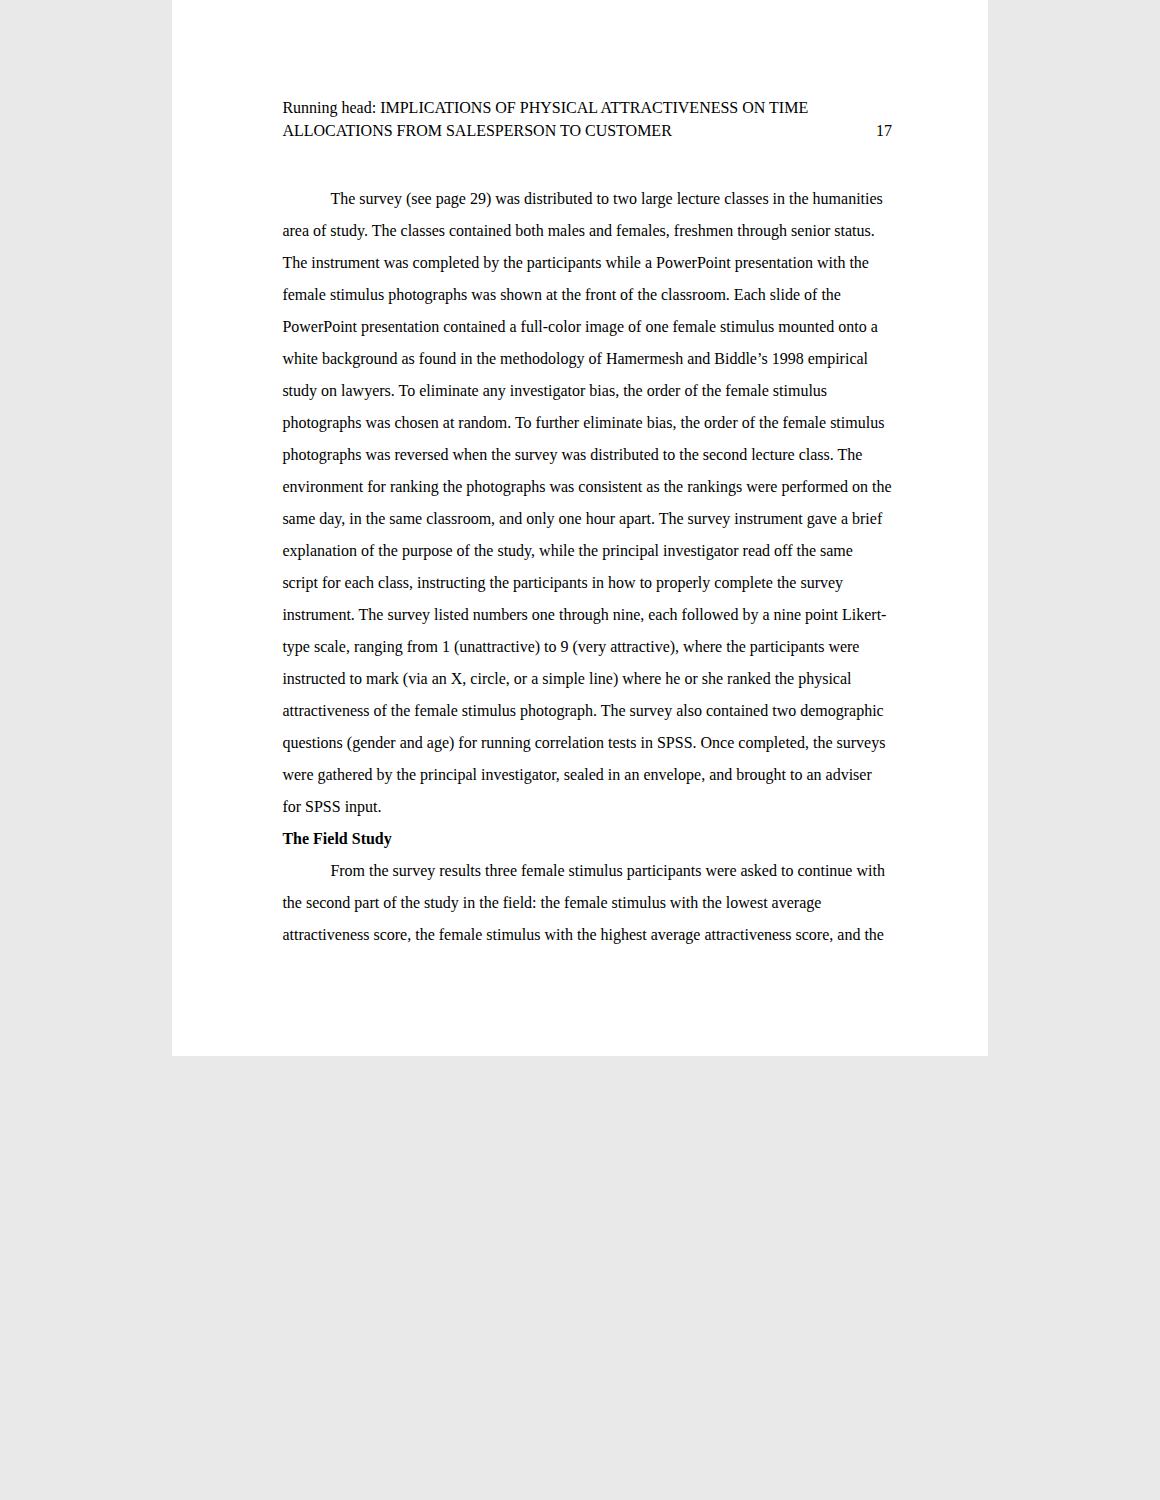Running head: IMPLICATIONS OF PHYSICAL ATTRACTIVENESS ON TIME
ALLOCATIONS FROM SALESPERSON TO CUSTOMER 17
The survey (see page 29) was distributed to two large lecture classes in the humanities area of study. The classes contained both males and females, freshmen through senior status. The instrument was completed by the participants while a PowerPoint presentation with the female stimulus photographs was shown at the front of the classroom. Each slide of the PowerPoint presentation contained a full-color image of one female stimulus mounted onto a white background as found in the methodology of Hamermesh and Biddle’s 1998 empirical study on lawyers. To eliminate any investigator bias, the order of the female stimulus photographs was chosen at random. To further eliminate bias, the order of the female stimulus photographs was reversed when the survey was distributed to the second lecture class. The environment for ranking the photographs was consistent as the rankings were performed on the same day, in the same classroom, and only one hour apart. The survey instrument gave a brief explanation of the purpose of the study, while the principal investigator read off the same script for each class, instructing the participants in how to properly complete the survey instrument. The survey listed numbers one through nine, each followed by a nine point Likert-type scale, ranging from 1 (unattractive) to 9 (very attractive), where the participants were instructed to mark (via an X, circle, or a simple line) where he or she ranked the physical attractiveness of the female stimulus photograph. The survey also contained two demographic questions (gender and age) for running correlation tests in SPSS. Once completed, the surveys were gathered by the principal investigator, sealed in an envelope, and brought to an adviser for SPSS input.
The Field Study
From the survey results three female stimulus participants were asked to continue with the second part of the study in the field: the female stimulus with the lowest average attractiveness score, the female stimulus with the highest average attractiveness score, and the